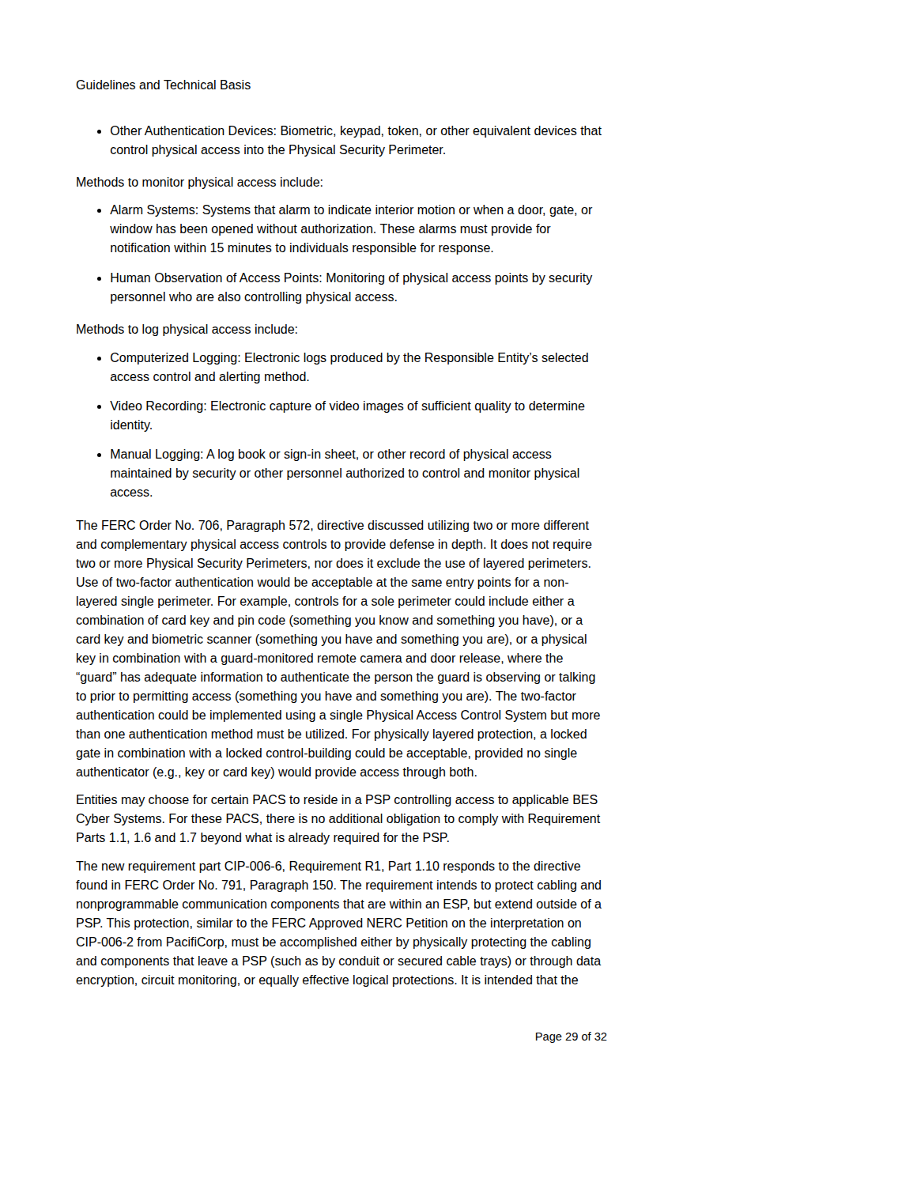Guidelines and Technical Basis
Other Authentication Devices: Biometric, keypad, token, or other equivalent devices that control physical access into the Physical Security Perimeter.
Methods to monitor physical access include:
Alarm Systems: Systems that alarm to indicate interior motion or when a door, gate, or window has been opened without authorization. These alarms must provide for notification within 15 minutes to individuals responsible for response.
Human Observation of Access Points: Monitoring of physical access points by security personnel who are also controlling physical access.
Methods to log physical access include:
Computerized Logging: Electronic logs produced by the Responsible Entity’s selected access control and alerting method.
Video Recording: Electronic capture of video images of sufficient quality to determine identity.
Manual Logging: A log book or sign-in sheet, or other record of physical access maintained by security or other personnel authorized to control and monitor physical access.
The FERC Order No. 706, Paragraph 572, directive discussed utilizing two or more different and complementary physical access controls to provide defense in depth. It does not require two or more Physical Security Perimeters, nor does it exclude the use of layered perimeters. Use of two-factor authentication would be acceptable at the same entry points for a non-layered single perimeter. For example, controls for a sole perimeter could include either a combination of card key and pin code (something you know and something you have), or a card key and biometric scanner (something you have and something you are), or a physical key in combination with a guard-monitored remote camera and door release, where the “guard” has adequate information to authenticate the person the guard is observing or talking to prior to permitting access (something you have and something you are). The two-factor authentication could be implemented using a single Physical Access Control System but more than one authentication method must be utilized. For physically layered protection, a locked gate in combination with a locked control-building could be acceptable, provided no single authenticator (e.g., key or card key) would provide access through both.
Entities may choose for certain PACS to reside in a PSP controlling access to applicable BES Cyber Systems. For these PACS, there is no additional obligation to comply with Requirement Parts 1.1, 1.6 and 1.7 beyond what is already required for the PSP.
The new requirement part CIP-006-6, Requirement R1, Part 1.10 responds to the directive found in FERC Order No. 791, Paragraph 150. The requirement intends to protect cabling and nonprogrammable communication components that are within an ESP, but extend outside of a PSP. This protection, similar to the FERC Approved NERC Petition on the interpretation on CIP-006-2 from PacifiCorp, must be accomplished either by physically protecting the cabling and components that leave a PSP (such as by conduit or secured cable trays) or through data encryption, circuit monitoring, or equally effective logical protections. It is intended that the
Page 29 of 32